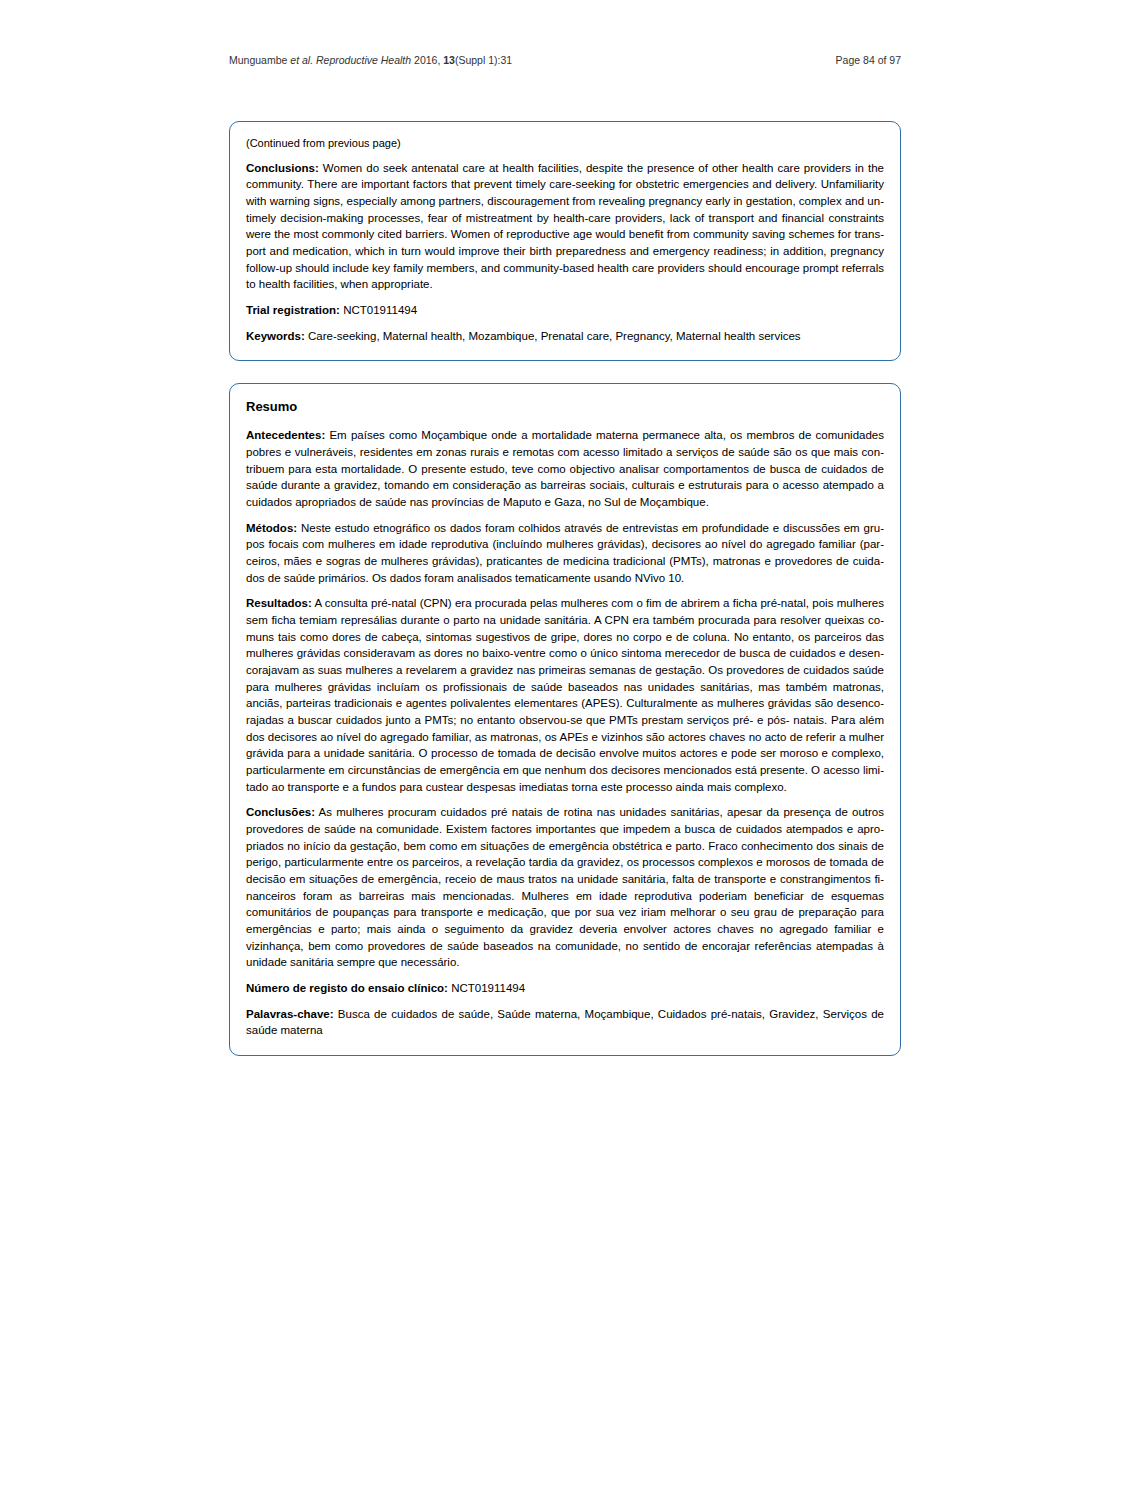Munguambe et al. Reproductive Health 2016, 13(Suppl 1):31
Page 84 of 97
(Continued from previous page)
Conclusions: Women do seek antenatal care at health facilities, despite the presence of other health care providers in the community. There are important factors that prevent timely care-seeking for obstetric emergencies and delivery. Unfamiliarity with warning signs, especially among partners, discouragement from revealing pregnancy early in gestation, complex and untimely decision-making processes, fear of mistreatment by health-care providers, lack of transport and financial constraints were the most commonly cited barriers. Women of reproductive age would benefit from community saving schemes for transport and medication, which in turn would improve their birth preparedness and emergency readiness; in addition, pregnancy follow-up should include key family members, and community-based health care providers should encourage prompt referrals to health facilities, when appropriate.
Trial registration: NCT01911494
Keywords: Care-seeking, Maternal health, Mozambique, Prenatal care, Pregnancy, Maternal health services
Resumo
Antecedentes: Em países como Moçambique onde a mortalidade materna permanece alta, os membros de comunidades pobres e vulneráveis, residentes em zonas rurais e remotas com acesso limitado a serviços de saúde são os que mais contribuem para esta mortalidade. O presente estudo, teve como objectivo analisar comportamentos de busca de cuidados de saúde durante a gravidez, tomando em consideração as barreiras sociais, culturais e estruturais para o acesso atempado a cuidados apropriados de saúde nas províncias de Maputo e Gaza, no Sul de Moçambique.
Métodos: Neste estudo etnográfico os dados foram colhidos através de entrevistas em profundidade e discussões em grupos focais com mulheres em idade reprodutiva (incluíndo mulheres grávidas), decisores ao nível do agregado familiar (parceiros, mães e sogras de mulheres grávidas), praticantes de medicina tradicional (PMTs), matronas e provedores de cuidados de saúde primários. Os dados foram analisados tematicamente usando NVivo 10.
Resultados: A consulta pré-natal (CPN) era procurada pelas mulheres com o fim de abrirem a ficha pré-natal, pois mulheres sem ficha temiam represálias durante o parto na unidade sanitária. A CPN era também procurada para resolver queixas comuns tais como dores de cabeça, sintomas sugestivos de gripe, dores no corpo e de coluna. No entanto, os parceiros das mulheres grávidas consideravam as dores no baixo-ventre como o único sintoma merecedor de busca de cuidados e desencorajavam as suas mulheres a revelarem a gravidez nas primeiras semanas de gestação. Os provedores de cuidados saúde para mulheres grávidas incluíam os profissionais de saúde baseados nas unidades sanitárias, mas também matronas, anciãs, parteiras tradicionais e agentes polivalentes elementares (APES). Culturalmente as mulheres grávidas são desencorajadas a buscar cuidados junto a PMTs; no entanto observou-se que PMTs prestam serviços pré- e pós- natais. Para além dos decisores ao nível do agregado familiar, as matronas, os APEs e vizinhos são actores chaves no acto de referir a mulher grávida para a unidade sanitária. O processo de tomada de decisão envolve muitos actores e pode ser moroso e complexo, particularmente em circunstâncias de emergência em que nenhum dos decisores mencionados está presente. O acesso limitado ao transporte e a fundos para custear despesas imediatas torna este processo ainda mais complexo.
Conclusões: As mulheres procuram cuidados pré natais de rotina nas unidades sanitárias, apesar da presença de outros provedores de saúde na comunidade. Existem factores importantes que impedem a busca de cuidados atempados e apropriados no início da gestação, bem como em situações de emergência obstétrica e parto. Fraco conhecimento dos sinais de perigo, particularmente entre os parceiros, a revelação tardia da gravidez, os processos complexos e morosos de tomada de decisão em situações de emergência, receio de maus tratos na unidade sanitária, falta de transporte e constrangimentos financeiros foram as barreiras mais mencionadas. Mulheres em idade reprodutiva poderiam beneficiar de esquemas comunitários de poupanças para transporte e medicação, que por sua vez iriam melhorar o seu grau de preparação para emergências e parto; mais ainda o seguimento da gravidez deveria envolver actores chaves no agregado familiar e vizinhança, bem como provedores de saúde baseados na comunidade, no sentido de encorajar referências atempadas à unidade sanitária sempre que necessário.
Número de registo do ensaio clínico: NCT01911494
Palavras-chave: Busca de cuidados de saúde, Saúde materna, Moçambique, Cuidados pré-natais, Gravidez, Serviços de saúde materna